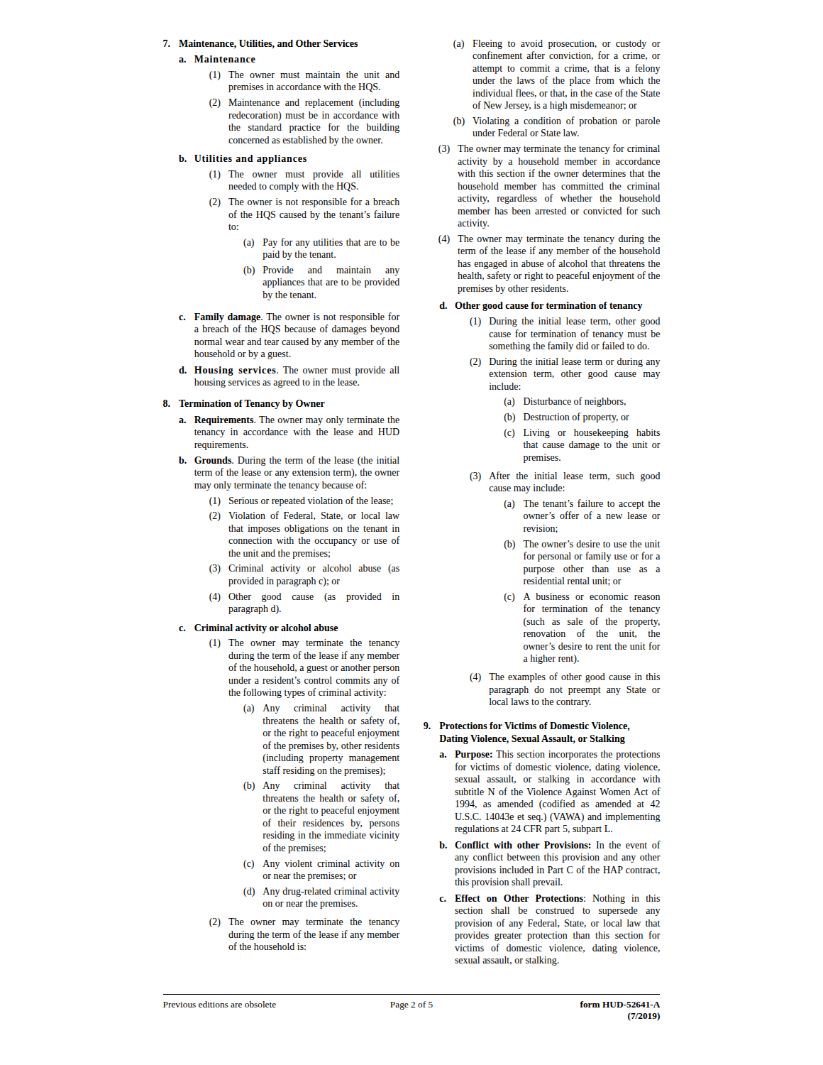7. Maintenance, Utilities, and Other Services
a. Maintenance
(1) The owner must maintain the unit and premises in accordance with the HQS.
(2) Maintenance and replacement (including redecoration) must be in accordance with the standard practice for the building concerned as established by the owner.
b. Utilities and appliances
(1) The owner must provide all utilities needed to comply with the HQS.
(2) The owner is not responsible for a breach of the HQS caused by the tenant’s failure to:
(a) Pay for any utilities that are to be paid by the tenant.
(b) Provide and maintain any appliances that are to be provided by the tenant.
c. Family damage. The owner is not responsible for a breach of the HQS because of damages beyond normal wear and tear caused by any member of the household or by a guest.
d. Housing services. The owner must provide all housing services as agreed to in the lease.
8. Termination of Tenancy by Owner
a. Requirements. The owner may only terminate the tenancy in accordance with the lease and HUD requirements.
b. Grounds. During the term of the lease (the initial term of the lease or any extension term), the owner may only terminate the tenancy because of:
(1) Serious or repeated violation of the lease;
(2) Violation of Federal, State, or local law that imposes obligations on the tenant in connection with the occupancy or use of the unit and the premises;
(3) Criminal activity or alcohol abuse (as provided in paragraph c); or
(4) Other good cause (as provided in paragraph d).
c. Criminal activity or alcohol abuse
(1) The owner may terminate the tenancy during the term of the lease if any member of the household, a guest or another person under a resident’s control commits any of the following types of criminal activity:
(a) Any criminal activity that threatens the health or safety of, or the right to peaceful enjoyment of the premises by, other residents (including property management staff residing on the premises);
(b) Any criminal activity that threatens the health or safety of, or the right to peaceful enjoyment of their residences by, persons residing in the immediate vicinity of the premises;
(c) Any violent criminal activity on or near the premises; or
(d) Any drug-related criminal activity on or near the premises.
(2) The owner may terminate the tenancy during the term of the lease if any member of the household is:
(a) Fleeing to avoid prosecution, or custody or confinement after conviction, for a crime, or attempt to commit a crime, that is a felony under the laws of the place from which the individual flees, or that, in the case of the State of New Jersey, is a high misdemeanor; or
(b) Violating a condition of probation or parole under Federal or State law.
(3) The owner may terminate the tenancy for criminal activity by a household member in accordance with this section if the owner determines that the household member has committed the criminal activity, regardless of whether the household member has been arrested or convicted for such activity.
(4) The owner may terminate the tenancy during the term of the lease if any member of the household has engaged in abuse of alcohol that threatens the health, safety or right to peaceful enjoyment of the premises by other residents.
d. Other good cause for termination of tenancy
(1) During the initial lease term, other good cause for termination of tenancy must be something the family did or failed to do.
(2) During the initial lease term or during any extension term, other good cause may include:
(a) Disturbance of neighbors,
(b) Destruction of property, or
(c) Living or housekeeping habits that cause damage to the unit or premises.
(3) After the initial lease term, such good cause may include:
(a) The tenant’s failure to accept the owner’s offer of a new lease or revision;
(b) The owner’s desire to use the unit for personal or family use or for a purpose other than use as a residential rental unit; or
(c) A business or economic reason for termination of the tenancy (such as sale of the property, renovation of the unit, the owner’s desire to rent the unit for a higher rent).
(4) The examples of other good cause in this paragraph do not preempt any State or local laws to the contrary.
9. Protections for Victims of Domestic Violence, Dating Violence, Sexual Assault, or Stalking
a. Purpose: This section incorporates the protections for victims of domestic violence, dating violence, sexual assault, or stalking in accordance with subtitle N of the Violence Against Women Act of 1994, as amended (codified as amended at 42 U.S.C. 14043e et seq.) (VAWA) and implementing regulations at 24 CFR part 5, subpart L.
b. Conflict with other Provisions: In the event of any conflict between this provision and any other provisions included in Part C of the HAP contract, this provision shall prevail.
c. Effect on Other Protections: Nothing in this section shall be construed to supersede any provision of any Federal, State, or local law that provides greater protection than this section for victims of domestic violence, dating violence, sexual assault, or stalking.
Previous editions are obsolete
Page 2 of 5
form HUD-52641-A
(7/2019)